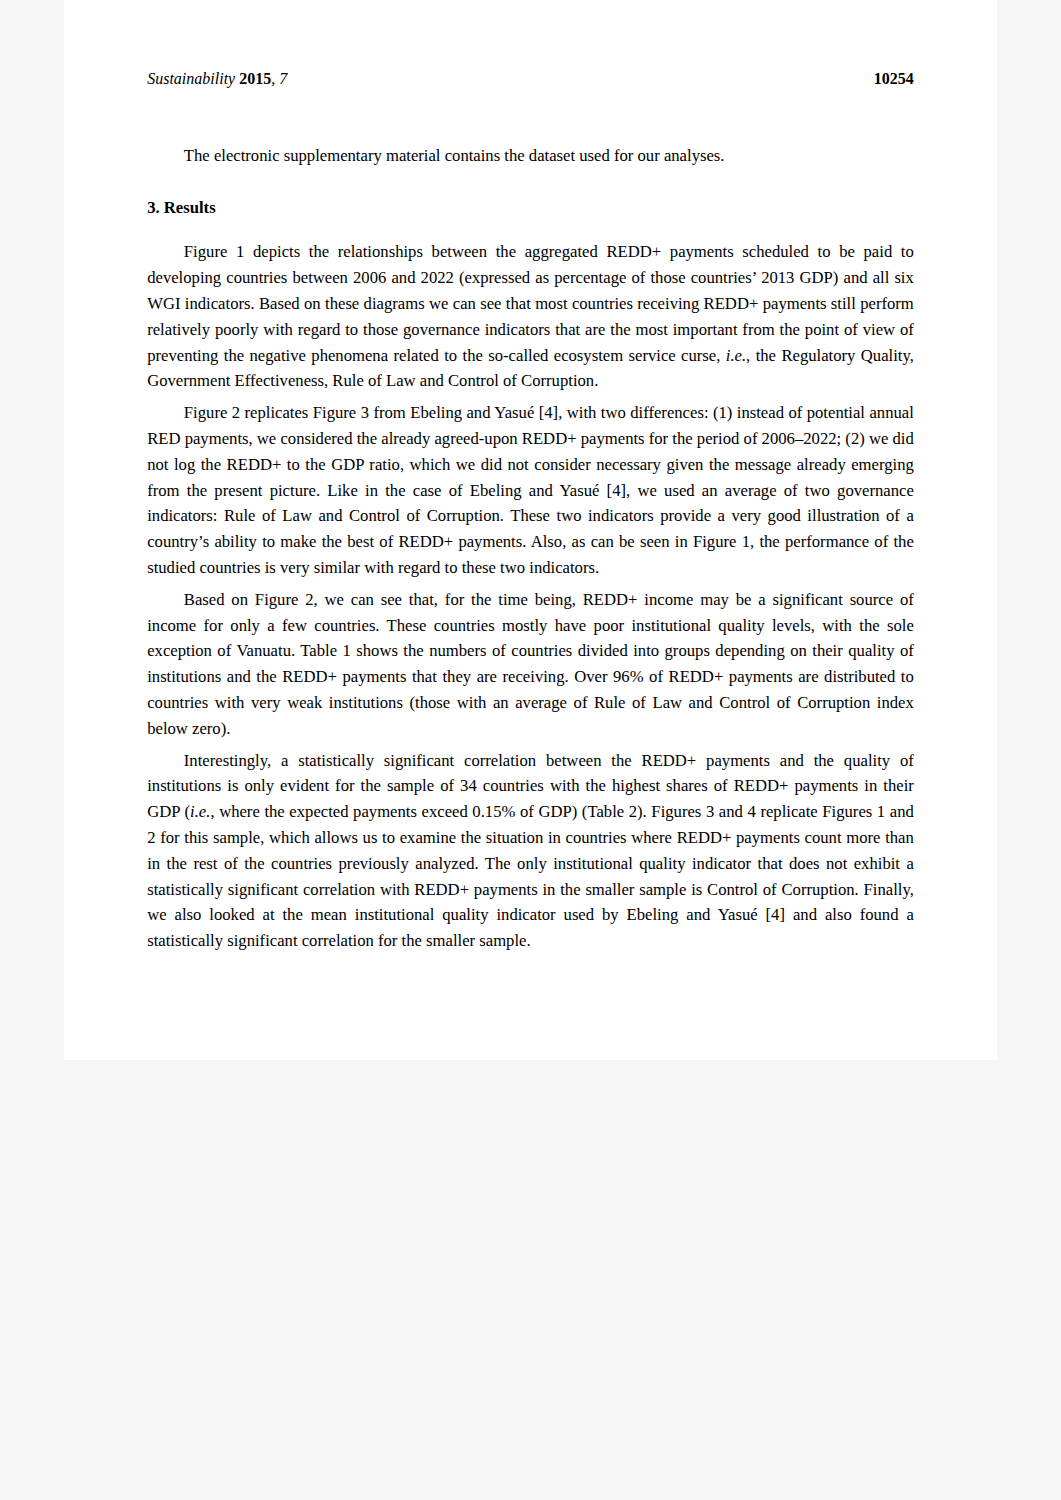Sustainability 2015, 7 10254
The electronic supplementary material contains the dataset used for our analyses.
3. Results
Figure 1 depicts the relationships between the aggregated REDD+ payments scheduled to be paid to developing countries between 2006 and 2022 (expressed as percentage of those countries’ 2013 GDP) and all six WGI indicators. Based on these diagrams we can see that most countries receiving REDD+ payments still perform relatively poorly with regard to those governance indicators that are the most important from the point of view of preventing the negative phenomena related to the so-called ecosystem service curse, i.e., the Regulatory Quality, Government Effectiveness, Rule of Law and Control of Corruption.
Figure 2 replicates Figure 3 from Ebeling and Yasué [4], with two differences: (1) instead of potential annual RED payments, we considered the already agreed-upon REDD+ payments for the period of 2006–2022; (2) we did not log the REDD+ to the GDP ratio, which we did not consider necessary given the message already emerging from the present picture. Like in the case of Ebeling and Yasué [4], we used an average of two governance indicators: Rule of Law and Control of Corruption. These two indicators provide a very good illustration of a country’s ability to make the best of REDD+ payments. Also, as can be seen in Figure 1, the performance of the studied countries is very similar with regard to these two indicators.
Based on Figure 2, we can see that, for the time being, REDD+ income may be a significant source of income for only a few countries. These countries mostly have poor institutional quality levels, with the sole exception of Vanuatu. Table 1 shows the numbers of countries divided into groups depending on their quality of institutions and the REDD+ payments that they are receiving. Over 96% of REDD+ payments are distributed to countries with very weak institutions (those with an average of Rule of Law and Control of Corruption index below zero).
Interestingly, a statistically significant correlation between the REDD+ payments and the quality of institutions is only evident for the sample of 34 countries with the highest shares of REDD+ payments in their GDP (i.e., where the expected payments exceed 0.15% of GDP) (Table 2). Figures 3 and 4 replicate Figures 1 and 2 for this sample, which allows us to examine the situation in countries where REDD+ payments count more than in the rest of the countries previously analyzed. The only institutional quality indicator that does not exhibit a statistically significant correlation with REDD+ payments in the smaller sample is Control of Corruption. Finally, we also looked at the mean institutional quality indicator used by Ebeling and Yasué [4] and also found a statistically significant correlation for the smaller sample.